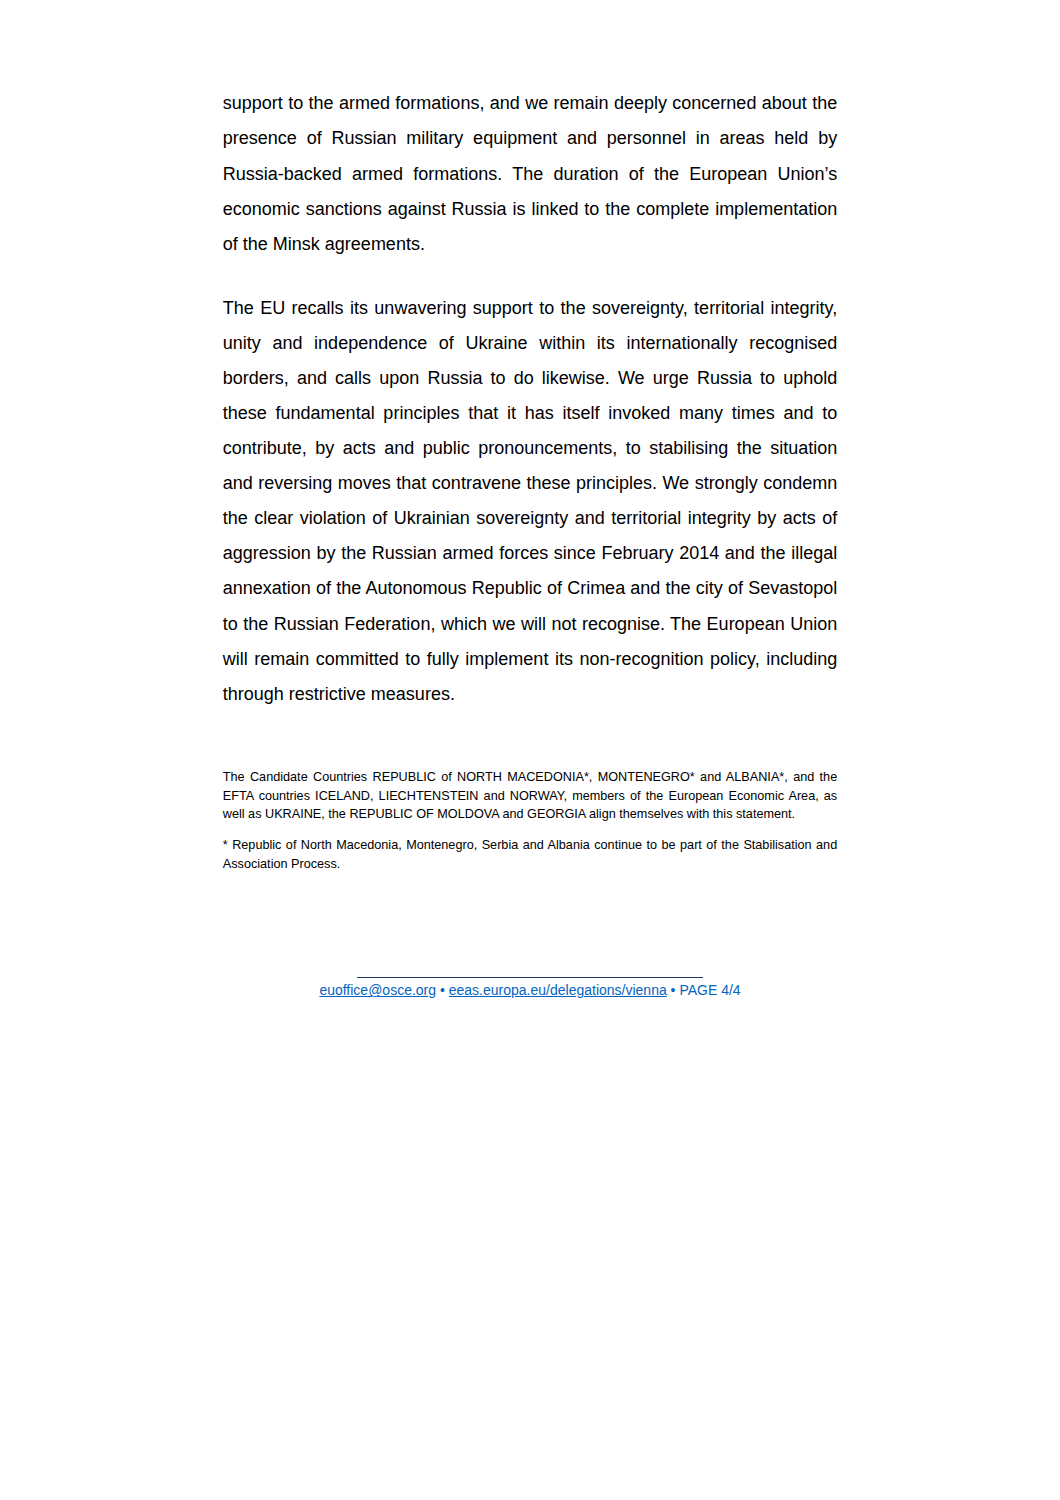support to the armed formations, and we remain deeply concerned about the presence of Russian military equipment and personnel in areas held by Russia-backed armed formations. The duration of the European Union’s economic sanctions against Russia is linked to the complete implementation of the Minsk agreements.
The EU recalls its unwavering support to the sovereignty, territorial integrity, unity and independence of Ukraine within its internationally recognised borders, and calls upon Russia to do likewise. We urge Russia to uphold these fundamental principles that it has itself invoked many times and to contribute, by acts and public pronouncements, to stabilising the situation and reversing moves that contravene these principles. We strongly condemn the clear violation of Ukrainian sovereignty and territorial integrity by acts of aggression by the Russian armed forces since February 2014 and the illegal annexation of the Autonomous Republic of Crimea and the city of Sevastopol to the Russian Federation, which we will not recognise. The European Union will remain committed to fully implement its non-recognition policy, including through restrictive measures.
The Candidate Countries REPUBLIC of NORTH MACEDONIA*, MONTENEGRO* and ALBANIA*, and the EFTA countries ICELAND, LIECHTENSTEIN and NORWAY, members of the European Economic Area, as well as UKRAINE, the REPUBLIC OF MOLDOVA and GEORGIA align themselves with this statement.
* Republic of North Macedonia, Montenegro, Serbia and Albania continue to be part of the Stabilisation and Association Process.
euoffice@osce.org • eeas.europa.eu/delegations/vienna • PAGE 4/4